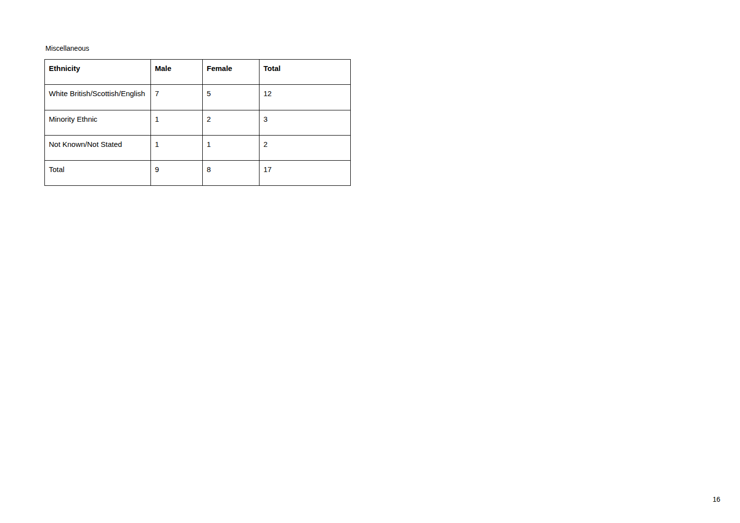Miscellaneous
| Ethnicity | Male | Female | Total |
| --- | --- | --- | --- |
| White British/Scottish/English | 7 | 5 | 12 |
| Minority Ethnic | 1 | 2 | 3 |
| Not Known/Not Stated | 1 | 1 | 2 |
| Total | 9 | 8 | 17 |
16